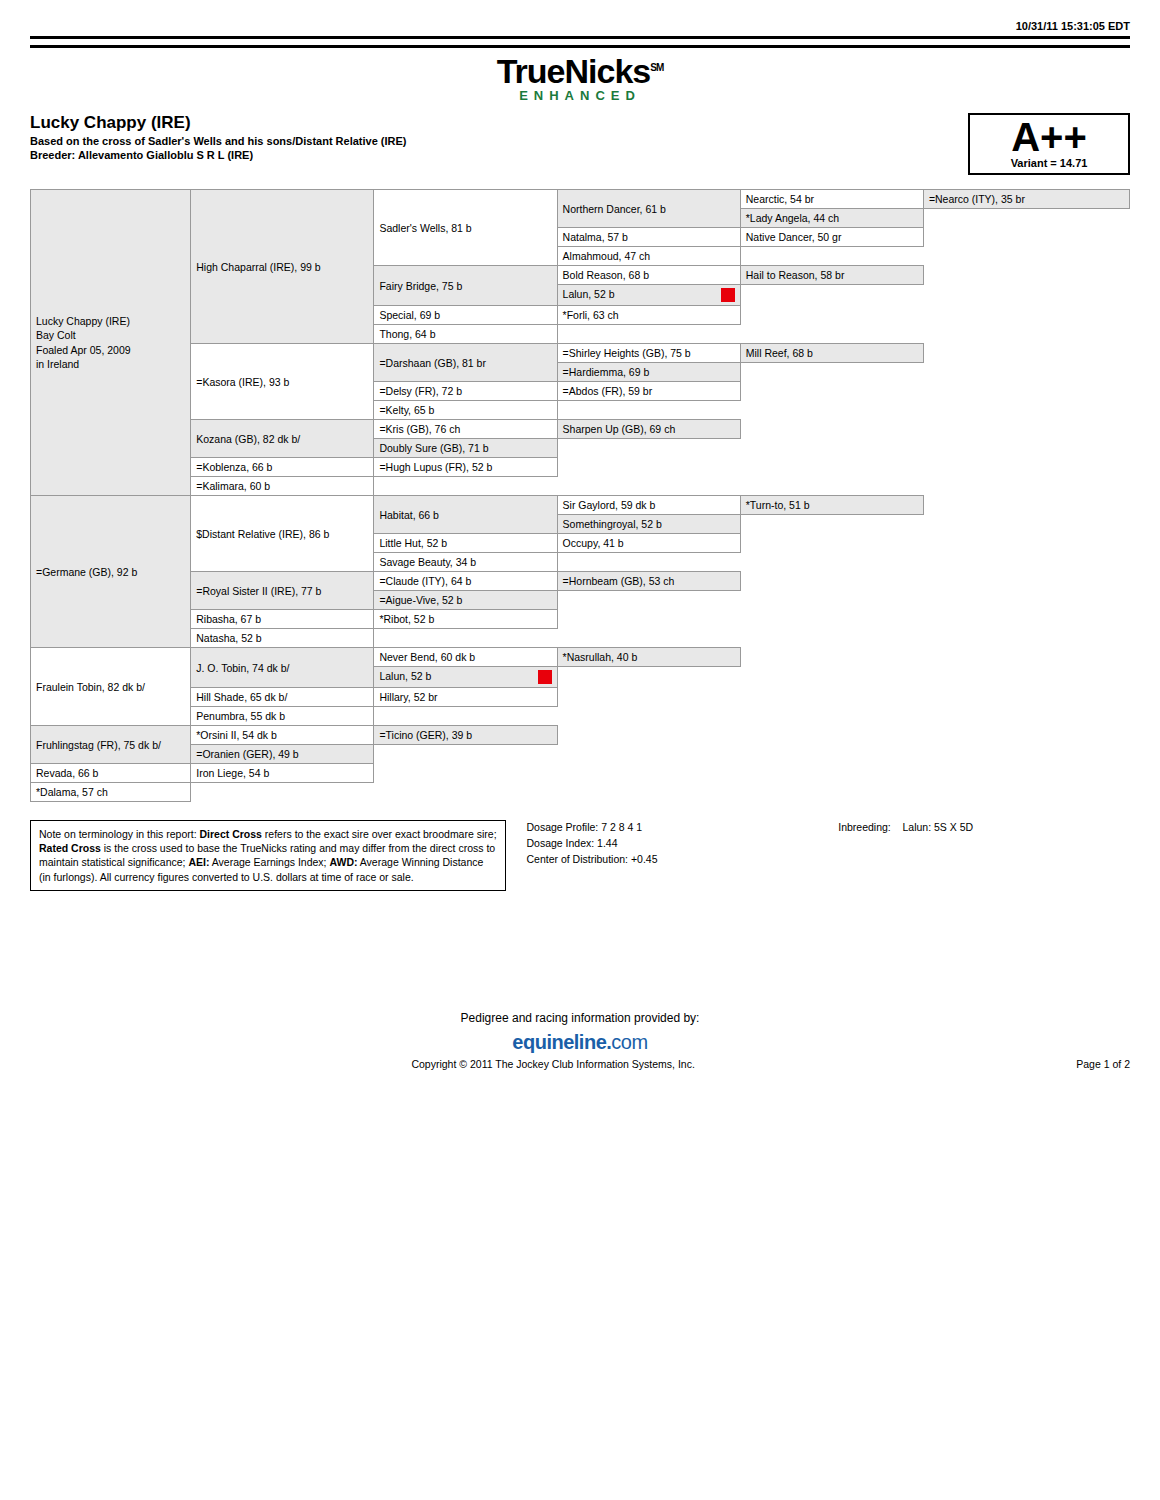10/31/11 15:31:05 EDT
True NicksSM
ENHANCED
Lucky Chappy (IRE)
Based on the cross of Sadler's Wells and his sons/Distant Relative (IRE)
Breeder: Allevamento Gialloblu S R L (IRE)
A++
Variant = 14.71
| Lucky Chappy (IRE) Bay Colt Foaled Apr 05, 2009 in Ireland | High Chaparral (IRE), 99 b | Sadler's Wells, 81 b | Northern Dancer, 61 b | Nearctic, 54 br | =Nearco (ITY), 35 br |
| *Lady Angela, 44 ch |
| Natalma, 57 b | Native Dancer, 50 gr |
| Almahmoud, 47 ch |
| Fairy Bridge, 75 b | Bold Reason, 68 b | Hail to Reason, 58 br |
| Lalun, 52 b |
| Special, 69 b | *Forli, 63 ch |
| Thong, 64 b |
| =Kasora (IRE), 93 b | =Darshaan (GB), 81 br | =Shirley Heights (GB), 75 b | Mill Reef, 68 b |
| =Hardiemma, 69 b |
| =Delsy (FR), 72 b | =Abdos (FR), 59 br |
| =Kelty, 65 b |
| Kozana (GB), 82 dk b/ | =Kris (GB), 76 ch | Sharpen Up (GB), 69 ch |
| Doubly Sure (GB), 71 b |
| =Koblenza, 66 b | =Hugh Lupus (FR), 52 b |
| =Kalimara, 60 b |
| =Germane (GB), 92 b | $Distant Relative (IRE), 86 b | Habitat, 66 b | Sir Gaylord, 59 dk b | *Turn-to, 51 b |
| Somethingroyal, 52 b |
| Little Hut, 52 b | Occupy, 41 b |
| Savage Beauty, 34 b |
| =Royal Sister II (IRE), 77 b | =Claude (ITY), 64 b | =Hornbeam (GB), 53 ch |
| =Aigue-Vive, 52 b |
| Ribasha, 67 b | *Ribot, 52 b |
| Natasha, 52 b |
| Fraulein Tobin, 82 dk b/ | J. O. Tobin, 74 dk b/ | Never Bend, 60 dk b | *Nasrullah, 40 b |
| Lalun, 52 b |
| Hill Shade, 65 dk b/ | Hillary, 52 br |
| Penumbra, 55 dk b |
| Fruhlingstag (FR), 75 dk b/ | *Orsini II, 54 dk b | =Ticino (GER), 39 b |
| =Oranien (GER), 49 b |
| Revada, 66 b | Iron Liege, 54 b |
| *Dalama, 57 ch |
Note on terminology in this report: Direct Cross refers to the exact sire over exact broodmare sire; Rated Cross is the cross used to base the TrueNicks rating and may differ from the direct cross to maintain statistical significance; AEI: Average Earnings Index; AWD: Average Winning Distance (in furlongs). All currency figures converted to U.S. dollars at time of race or sale.
Dosage Profile: 7 2 8 4 1
Dosage Index: 1.44
Center of Distribution: +0.45
Inbreeding: Lalun: 5S X 5D
Pedigree and racing information provided by:
equineline. com
Copyright © 2011 The Jockey Club Information Systems, Inc.
Page 1 of 2